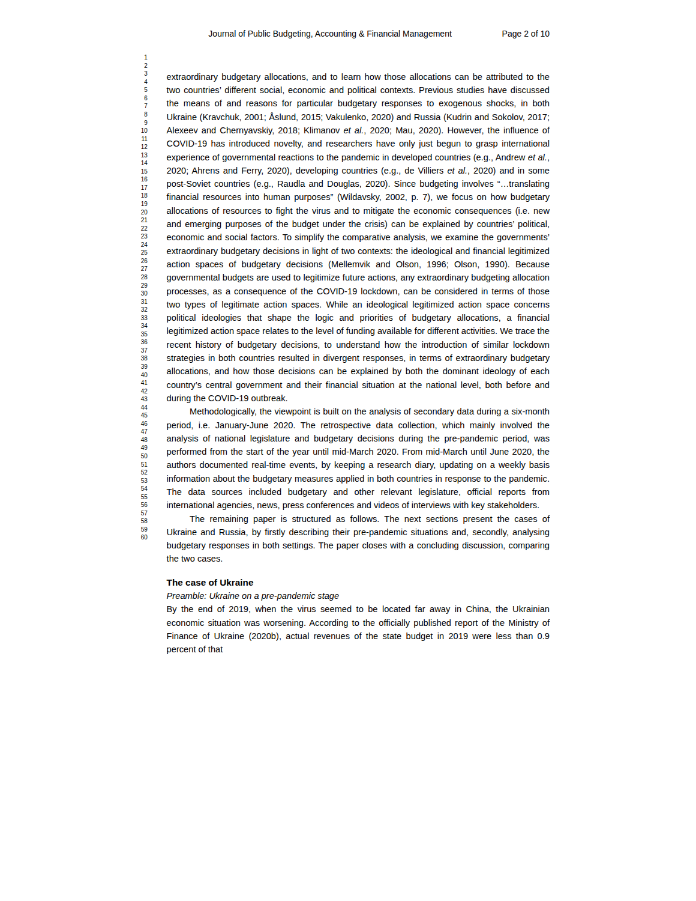123456789101112131415161718192021222324252627282930313233343536373839404142434445464748495051525354555657585960
Journal of Public Budgeting, Accounting & Financial Management
Page 2 of 10
extraordinary budgetary allocations, and to learn how those allocations can be attributed to the two countries’ different social, economic and political contexts. Previous studies have discussed the means of and reasons for particular budgetary responses to exogenous shocks, in both Ukraine (Kravchuk, 2001; Åslund, 2015; Vakulenko, 2020) and Russia (Kudrin and Sokolov, 2017; Alexeev and Chernyavskiy, 2018; Klimanov et al., 2020; Mau, 2020). However, the influence of COVID-19 has introduced novelty, and researchers have only just begun to grasp international experience of governmental reactions to the pandemic in developed countries (e.g., Andrew et al., 2020; Ahrens and Ferry, 2020), developing countries (e.g., de Villiers et al., 2020) and in some post-Soviet countries (e.g., Raudla and Douglas, 2020). Since budgeting involves “…translating financial resources into human purposes” (Wildavsky, 2002, p. 7), we focus on how budgetary allocations of resources to fight the virus and to mitigate the economic consequences (i.e. new and emerging purposes of the budget under the crisis) can be explained by countries’ political, economic and social factors. To simplify the comparative analysis, we examine the governments’ extraordinary budgetary decisions in light of two contexts: the ideological and financial legitimized action spaces of budgetary decisions (Mellemvik and Olson, 1996; Olson, 1990). Because governmental budgets are used to legitimize future actions, any extraordinary budgeting allocation processes, as a consequence of the COVID-19 lockdown, can be considered in terms of those two types of legitimate action spaces. While an ideological legitimized action space concerns political ideologies that shape the logic and priorities of budgetary allocations, a financial legitimized action space relates to the level of funding available for different activities. We trace the recent history of budgetary decisions, to understand how the introduction of similar lockdown strategies in both countries resulted in divergent responses, in terms of extraordinary budgetary allocations, and how those decisions can be explained by both the dominant ideology of each country’s central government and their financial situation at the national level, both before and during the COVID-19 outbreak.
Methodologically, the viewpoint is built on the analysis of secondary data during a six-month period, i.e. January-June 2020. The retrospective data collection, which mainly involved the analysis of national legislature and budgetary decisions during the pre-pandemic period, was performed from the start of the year until mid-March 2020. From mid-March until June 2020, the authors documented real-time events, by keeping a research diary, updating on a weekly basis information about the budgetary measures applied in both countries in response to the pandemic. The data sources included budgetary and other relevant legislature, official reports from international agencies, news, press conferences and videos of interviews with key stakeholders.
The remaining paper is structured as follows. The next sections present the cases of Ukraine and Russia, by firstly describing their pre-pandemic situations and, secondly, analysing budgetary responses in both settings. The paper closes with a concluding discussion, comparing the two cases.
The case of Ukraine
Preamble: Ukraine on a pre-pandemic stage
By the end of 2019, when the virus seemed to be located far away in China, the Ukrainian economic situation was worsening. According to the officially published report of the Ministry of Finance of Ukraine (2020b), actual revenues of the state budget in 2019 were less than 0.9 percent of that